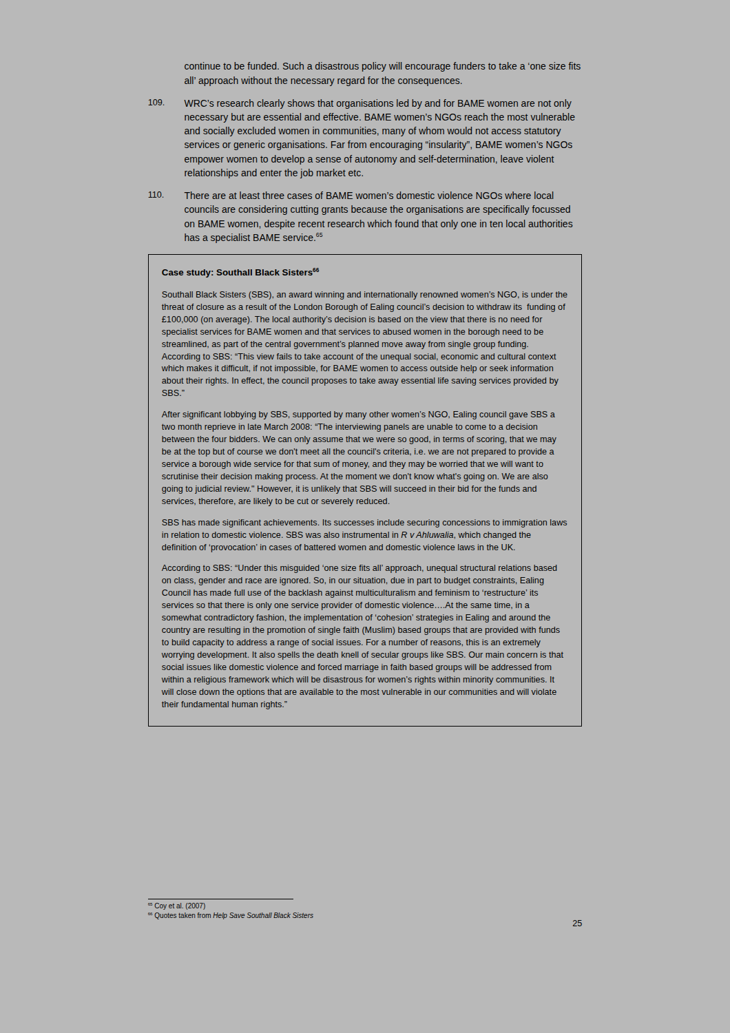continue to be funded. Such a disastrous policy will encourage funders to take a ‘one size fits all’ approach without the necessary regard for the consequences.
109. WRC’s research clearly shows that organisations led by and for BAME women are not only necessary but are essential and effective. BAME women’s NGOs reach the most vulnerable and socially excluded women in communities, many of whom would not access statutory services or generic organisations. Far from encouraging “insularity”, BAME women’s NGOs empower women to develop a sense of autonomy and self-determination, leave violent relationships and enter the job market etc.
110. There are at least three cases of BAME women’s domestic violence NGOs where local councils are considering cutting grants because the organisations are specifically focussed on BAME women, despite recent research which found that only one in ten local authorities has a specialist BAME service.65
Case study: Southall Black Sisters66
Southall Black Sisters (SBS), an award winning and internationally renowned women’s NGO, is under the threat of closure as a result of the London Borough of Ealing council’s decision to withdraw its funding of £100,000 (on average). The local authority’s decision is based on the view that there is no need for specialist services for BAME women and that services to abused women in the borough need to be streamlined, as part of the central government’s planned move away from single group funding. According to SBS: “This view fails to take account of the unequal social, economic and cultural context which makes it difficult, if not impossible, for BAME women to access outside help or seek information about their rights. In effect, the council proposes to take away essential life saving services provided by SBS.”
After significant lobbying by SBS, supported by many other women’s NGO, Ealing council gave SBS a two month reprieve in late March 2008: “The interviewing panels are unable to come to a decision between the four bidders. We can only assume that we were so good, in terms of scoring, that we may be at the top but of course we don't meet all the council's criteria, i.e. we are not prepared to provide a service a borough wide service for that sum of money, and they may be worried that we will want to scrutinise their decision making process. At the moment we don't know what's going on. We are also going to judicial review." However, it is unlikely that SBS will succeed in their bid for the funds and services, therefore, are likely to be cut or severely reduced.
SBS has made significant achievements. Its successes include securing concessions to immigration laws in relation to domestic violence. SBS was also instrumental in R v Ahluwalia, which changed the definition of ‘provocation’ in cases of battered women and domestic violence laws in the UK.
According to SBS: “Under this misguided ‘one size fits all’ approach, unequal structural relations based on class, gender and race are ignored. So, in our situation, due in part to budget constraints, Ealing Council has made full use of the backlash against multiculturalism and feminism to ‘restructure’ its services so that there is only one service provider of domestic violence….At the same time, in a somewhat contradictory fashion, the implementation of ‘cohesion’ strategies in Ealing and around the country are resulting in the promotion of single faith (Muslim) based groups that are provided with funds to build capacity to address a range of social issues. For a number of reasons, this is an extremely worrying development. It also spells the death knell of secular groups like SBS. Our main concern is that social issues like domestic violence and forced marriage in faith based groups will be addressed from within a religious framework which will be disastrous for women’s rights within minority communities. It will close down the options that are available to the most vulnerable in our communities and will violate their fundamental human rights.”
65 Coy et al. (2007)
66 Quotes taken from Help Save Southall Black Sisters
25